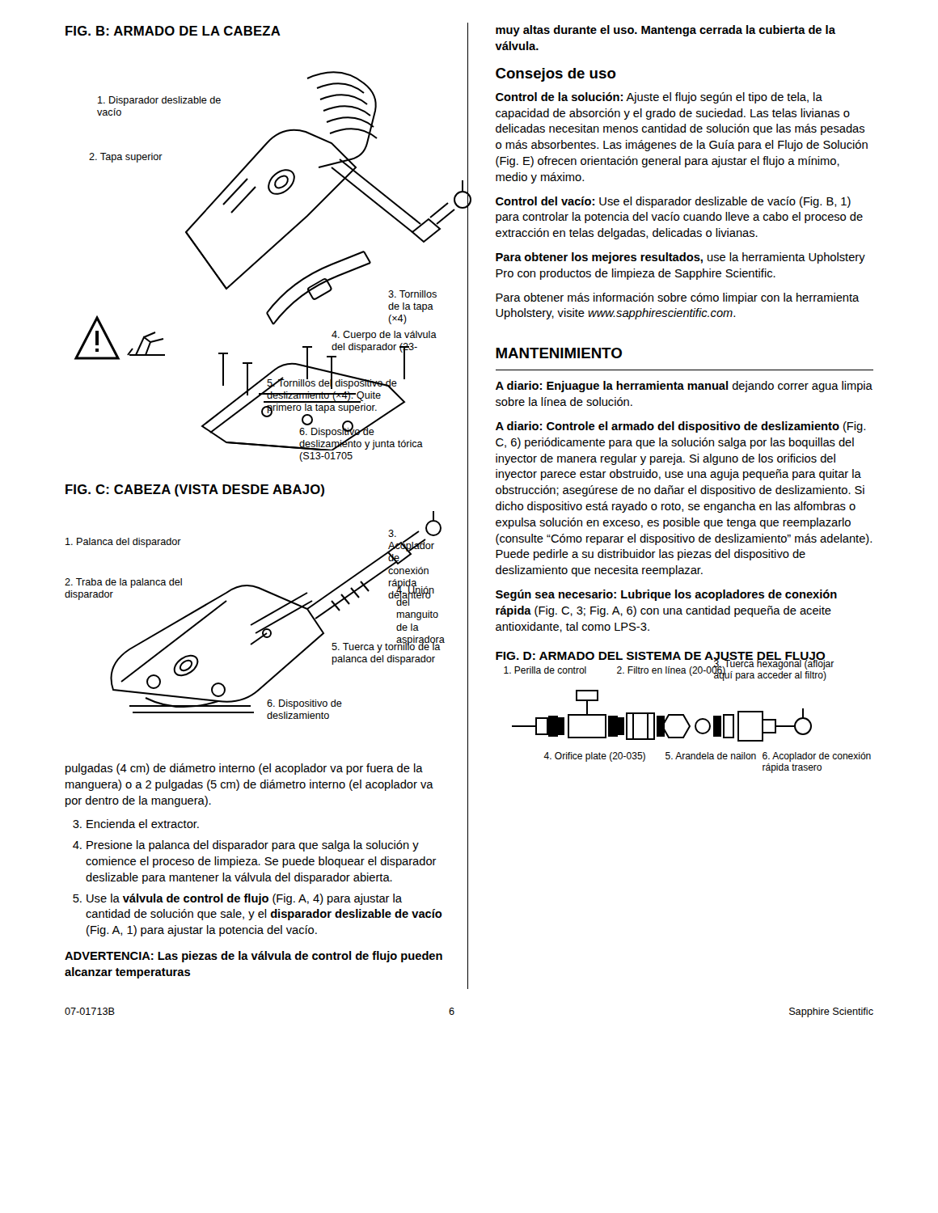FIG. B: ARMADO DE LA CABEZA
1. Disparador deslizable de vacío
2. Tapa superior
3. Tornillos de la tapa (×4)
4. Cuerpo de la válvula del disparador (23-
5. Tornillos del dispositivo de deslizamiento (×4). Quite primero la tapa superior.
6. Dispositivo de deslizamiento y junta tórica (S13-01705
FIG. C: CABEZA (VISTA DESDE ABAJO)
1. Palanca del disparador
2. Traba de la palanca del disparador
3. Acoplador de conexión rápida delantero
4. Unión del manguito de la aspiradora
5. Tuerca y tornillo de la palanca del disparador
6. Dispositivo de deslizamiento
pulgadas (4 cm) de diámetro interno (el acoplador va por fuera de la manguera) o a 2 pulgadas (5 cm) de diámetro interno (el acoplador va por dentro de la manguera).
Encienda el extractor.
Presione la palanca del disparador para que salga la solución y comience el proceso de limpieza. Se puede bloquear el disparador deslizable para mantener la válvula del disparador abierta.
Use la válvula de control de flujo (Fig. A, 4) para ajustar la cantidad de solución que sale, y el disparador deslizable de vacío (Fig. A, 1) para ajustar la potencia del vacío.
ADVERTENCIA: Las piezas de la válvula de control de flujo pueden alcanzar temperaturas
muy altas durante el uso. Mantenga cerrada la cubierta de la válvula.
Consejos de uso
Control de la solución: Ajuste el flujo según el tipo de tela, la capacidad de absorción y el grado de suciedad. Las telas livianas o delicadas necesitan menos cantidad de solución que las más pesadas o más absorbentes. Las imágenes de la Guía para el Flujo de Solución (Fig. E) ofrecen orientación general para ajustar el flujo a mínimo, medio y máximo.
Control del vacío: Use el disparador deslizable de vacío (Fig. B, 1) para controlar la potencia del vacío cuando lleve a cabo el proceso de extracción en telas delgadas, delicadas o livianas.
Para obtener los mejores resultados, use la herramienta Upholstery Pro con productos de limpieza de Sapphire Scientific.
Para obtener más información sobre cómo limpiar con la herramienta Upholstery, visite www.sapphirescientific.com.
MANTENIMIENTO
A diario: Enjuague la herramienta manual dejando correr agua limpia sobre la línea de solución.
A diario: Controle el armado del dispositivo de deslizamiento (Fig. C, 6) periódicamente para que la solución salga por las boquillas del inyector de manera regular y pareja. Si alguno de los orificios del inyector parece estar obstruido, use una aguja pequeña para quitar la obstrucción; asegúrese de no dañar el dispositivo de deslizamiento. Si dicho dispositivo está rayado o roto, se engancha en las alfombras o expulsa solución en exceso, es posible que tenga que reemplazarlo (consulte “Cómo reparar el dispositivo de deslizamiento” más adelante). Puede pedirle a su distribuidor las piezas del dispositivo de deslizamiento que necesita reemplazar.
Según sea necesario: Lubrique los acopladores de conexión rápida (Fig. C, 3; Fig. A, 6) con una cantidad pequeña de aceite antioxidante, tal como LPS-3.
FIG. D: ARMADO DEL SISTEMA DE AJUSTE DEL FLUJO
1. Perilla de control
2. Filtro en línea (20-006)
3. Tuerca hexagonal (aflojar aquí para acceder al filtro)
4. Orifice plate (20-035)
5. Arandela de nailon
6. Acoplador de conexión rápida trasero
07-01713B
6
Sapphire Scientific